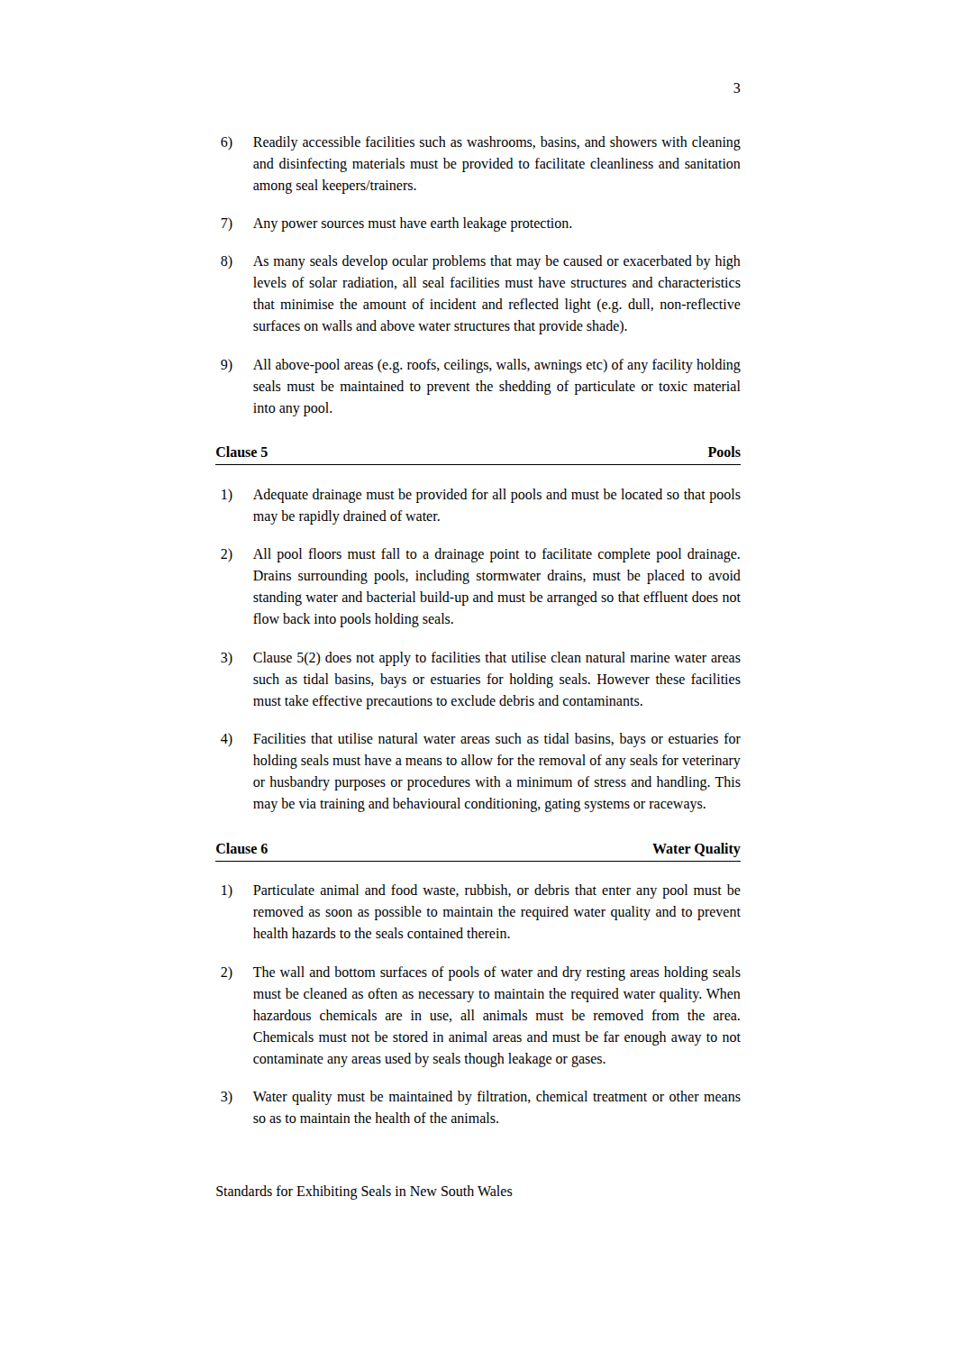3
Readily accessible facilities such as washrooms, basins, and showers with cleaning and disinfecting materials must be provided to facilitate cleanliness and sanitation among seal keepers/trainers.
Any power sources must have earth leakage protection.
As many seals develop ocular problems that may be caused or exacerbated by high levels of solar radiation, all seal facilities must have structures and characteristics that minimise the amount of incident and reflected light (e.g. dull, non-reflective surfaces on walls and above water structures that provide shade).
All above-pool areas (e.g. roofs, ceilings, walls, awnings etc) of any facility holding seals must be maintained to prevent the shedding of particulate or toxic material into any pool.
Clause 5 Pools
Adequate drainage must be provided for all pools and must be located so that pools may be rapidly drained of water.
All pool floors must fall to a drainage point to facilitate complete pool drainage. Drains surrounding pools, including stormwater drains, must be placed to avoid standing water and bacterial build-up and must be arranged so that effluent does not flow back into pools holding seals.
Clause 5(2) does not apply to facilities that utilise clean natural marine water areas such as tidal basins, bays or estuaries for holding seals. However these facilities must take effective precautions to exclude debris and contaminants.
Facilities that utilise natural water areas such as tidal basins, bays or estuaries for holding seals must have a means to allow for the removal of any seals for veterinary or husbandry purposes or procedures with a minimum of stress and handling. This may be via training and behavioural conditioning, gating systems or raceways.
Clause 6 Water Quality
Particulate animal and food waste, rubbish, or debris that enter any pool must be removed as soon as possible to maintain the required water quality and to prevent health hazards to the seals contained therein.
The wall and bottom surfaces of pools of water and dry resting areas holding seals must be cleaned as often as necessary to maintain the required water quality. When hazardous chemicals are in use, all animals must be removed from the area. Chemicals must not be stored in animal areas and must be far enough away to not contaminate any areas used by seals though leakage or gases.
Water quality must be maintained by filtration, chemical treatment or other means so as to maintain the health of the animals.
Standards for Exhibiting Seals in New South Wales